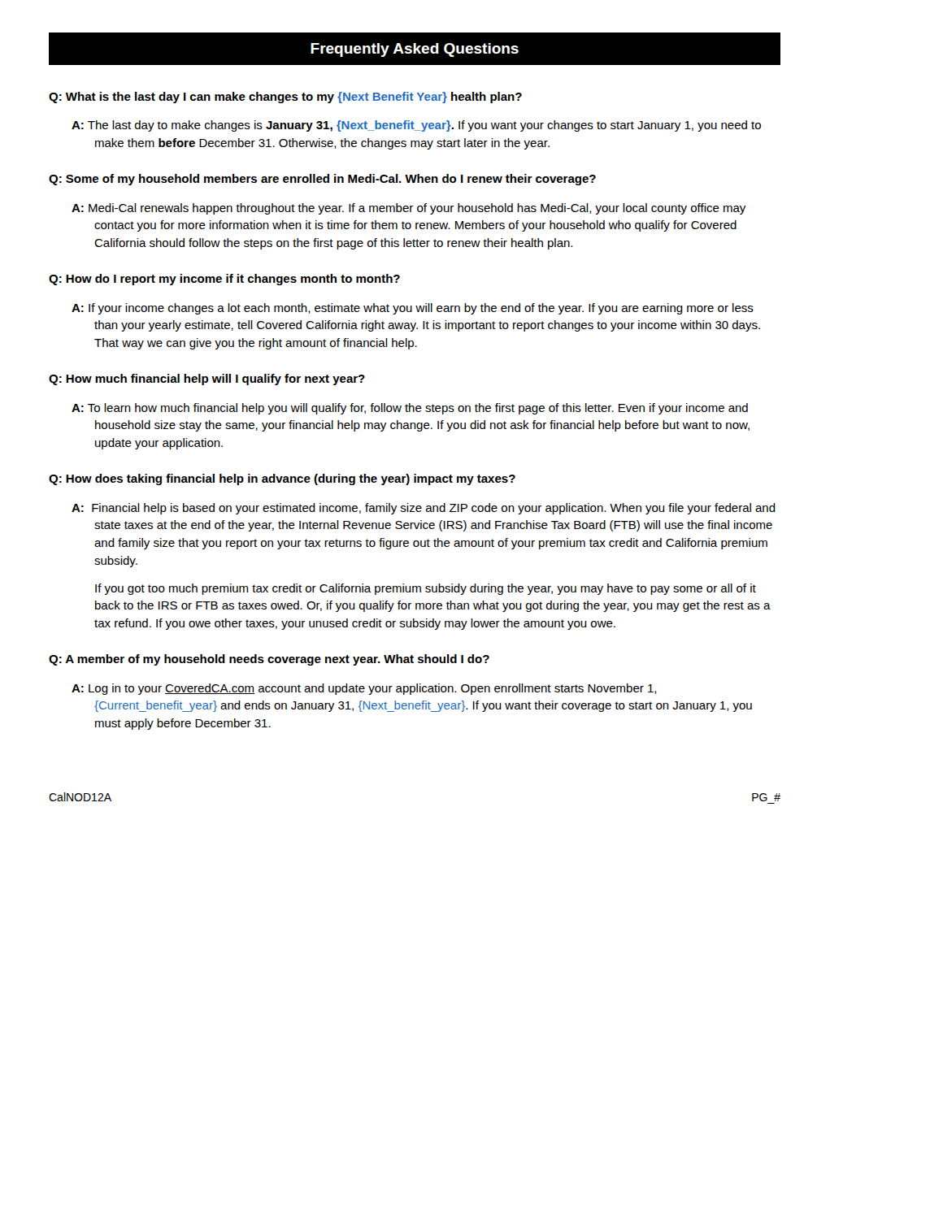Frequently Asked Questions
Q: What is the last day I can make changes to my {Next Benefit Year} health plan?
A: The last day to make changes is January 31, {Next_benefit_year}. If you want your changes to start January 1, you need to make them before December 31. Otherwise, the changes may start later in the year.
Q: Some of my household members are enrolled in Medi-Cal. When do I renew their coverage?
A: Medi-Cal renewals happen throughout the year. If a member of your household has Medi-Cal, your local county office may contact you for more information when it is time for them to renew. Members of your household who qualify for Covered California should follow the steps on the first page of this letter to renew their health plan.
Q: How do I report my income if it changes month to month?
A: If your income changes a lot each month, estimate what you will earn by the end of the year. If you are earning more or less than your yearly estimate, tell Covered California right away. It is important to report changes to your income within 30 days. That way we can give you the right amount of financial help.
Q: How much financial help will I qualify for next year?
A: To learn how much financial help you will qualify for, follow the steps on the first page of this letter. Even if your income and household size stay the same, your financial help may change. If you did not ask for financial help before but want to now, update your application.
Q: How does taking financial help in advance (during the year) impact my taxes?
A: Financial help is based on your estimated income, family size and ZIP code on your application. When you file your federal and state taxes at the end of the year, the Internal Revenue Service (IRS) and Franchise Tax Board (FTB) will use the final income and family size that you report on your tax returns to figure out the amount of your premium tax credit and California premium subsidy.
If you got too much premium tax credit or California premium subsidy during the year, you may have to pay some or all of it back to the IRS or FTB as taxes owed. Or, if you qualify for more than what you got during the year, you may get the rest as a tax refund. If you owe other taxes, your unused credit or subsidy may lower the amount you owe.
Q: A member of my household needs coverage next year. What should I do?
A: Log in to your CoveredCA.com account and update your application. Open enrollment starts November 1, {Current_benefit_year} and ends on January 31, {Next_benefit_year}. If you want their coverage to start on January 1, you must apply before December 31.
CalNOD12A PG_#